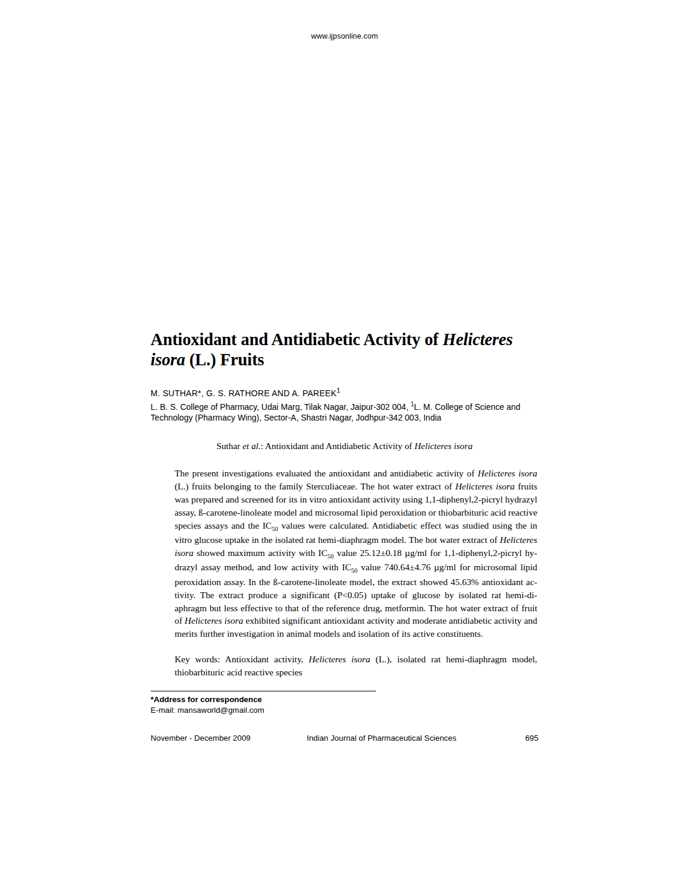www.ijpsonline.com
Antioxidant and Antidiabetic Activity of Helicteres isora (L.) Fruits
M. SUTHAR*, G. S. RATHORE AND A. PAREEK1
L. B. S. College of Pharmacy, Udai Marg, Tilak Nagar, Jaipur-302 004, 1L. M. College of Science and Technology (Pharmacy Wing), Sector-A, Shastri Nagar, Jodhpur-342 003, India
Suthar et al.: Antioxidant and Antidiabetic Activity of Helicteres isora
The present investigations evaluated the antioxidant and antidiabetic activity of Helicteres isora (L.) fruits belonging to the family Sterculiaceae. The hot water extract of Helicteres isora fruits was prepared and screened for its in vitro antioxidant activity using 1,1-diphenyl,2-picryl hydrazyl assay, ß-carotene-linoleate model and microsomal lipid peroxidation or thiobarbituric acid reactive species assays and the IC50 values were calculated. Antidiabetic effect was studied using the in vitro glucose uptake in the isolated rat hemi-diaphragm model. The hot water extract of Helicteres isora showed maximum activity with IC50 value 25.12±0.18 µg/ml for 1,1-diphenyl,2-picryl hydrazyl assay method, and low activity with IC50 value 740.64±4.76 µg/ml for microsomal lipid peroxidation assay. In the ß-carotene-linoleate model, the extract showed 45.63% antioxidant activity. The extract produce a significant (P<0.05) uptake of glucose by isolated rat hemi-diaphragm but less effective to that of the reference drug, metformin. The hot water extract of fruit of Helicteres isora exhibited significant antioxidant activity and moderate antidiabetic activity and merits further investigation in animal models and isolation of its active constituents.
Key words: Antioxidant activity, Helicteres isora (L.), isolated rat hemi-diaphragm model, thiobarbituric acid reactive species
*Address for correspondence
E-mail: mansaworld@gmail.com
November - December 2009 Indian Journal of Pharmaceutical Sciences 695